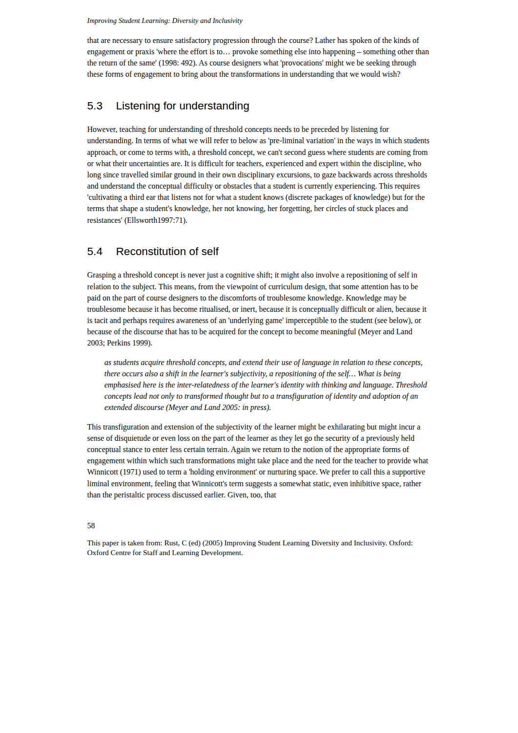Improving Student Learning: Diversity and Inclusivity
that are necessary to ensure satisfactory progression through the course? Lather has spoken of the kinds of engagement or praxis 'where the effort is to… provoke something else into happening – something other than the return of the same' (1998: 492). As course designers what 'provocations' might we be seeking through these forms of engagement to bring about the transformations in understanding that we would wish?
5.3 Listening for understanding
However, teaching for understanding of threshold concepts needs to be preceded by listening for understanding. In terms of what we will refer to below as 'pre-liminal variation' in the ways in which students approach, or come to terms with, a threshold concept, we can't second guess where students are coming from or what their uncertainties are. It is difficult for teachers, experienced and expert within the discipline, who long since travelled similar ground in their own disciplinary excursions, to gaze backwards across thresholds and understand the conceptual difficulty or obstacles that a student is currently experiencing. This requires 'cultivating a third ear that listens not for what a student knows (discrete packages of knowledge) but for the terms that shape a student's knowledge, her not knowing, her forgetting, her circles of stuck places and resistances' (Ellsworth1997:71).
5.4 Reconstitution of self
Grasping a threshold concept is never just a cognitive shift; it might also involve a repositioning of self in relation to the subject. This means, from the viewpoint of curriculum design, that some attention has to be paid on the part of course designers to the discomforts of troublesome knowledge. Knowledge may be troublesome because it has become ritualised, or inert, because it is conceptually difficult or alien, because it is tacit and perhaps requires awareness of an 'underlying game' imperceptible to the student (see below), or because of the discourse that has to be acquired for the concept to become meaningful (Meyer and Land 2003; Perkins 1999).
as students acquire threshold concepts, and extend their use of language in relation to these concepts, there occurs also a shift in the learner's subjectivity, a repositioning of the self… What is being emphasised here is the inter-relatedness of the learner's identity with thinking and language. Threshold concepts lead not only to transformed thought but to a transfiguration of identity and adoption of an extended discourse (Meyer and Land 2005: in press).
This transfiguration and extension of the subjectivity of the learner might be exhilarating but might incur a sense of disquietude or even loss on the part of the learner as they let go the security of a previously held conceptual stance to enter less certain terrain. Again we return to the notion of the appropriate forms of engagement within which such transformations might take place and the need for the teacher to provide what Winnicott (1971) used to term a 'holding environment' or nurturing space. We prefer to call this a supportive liminal environment, feeling that Winnicott's term suggests a somewhat static, even inhibitive space, rather than the peristaltic process discussed earlier. Given, too, that
58
This paper is taken from: Rust, C (ed) (2005) Improving Student Learning Diversity and Inclusivity. Oxford: Oxford Centre for Staff and Learning Development.